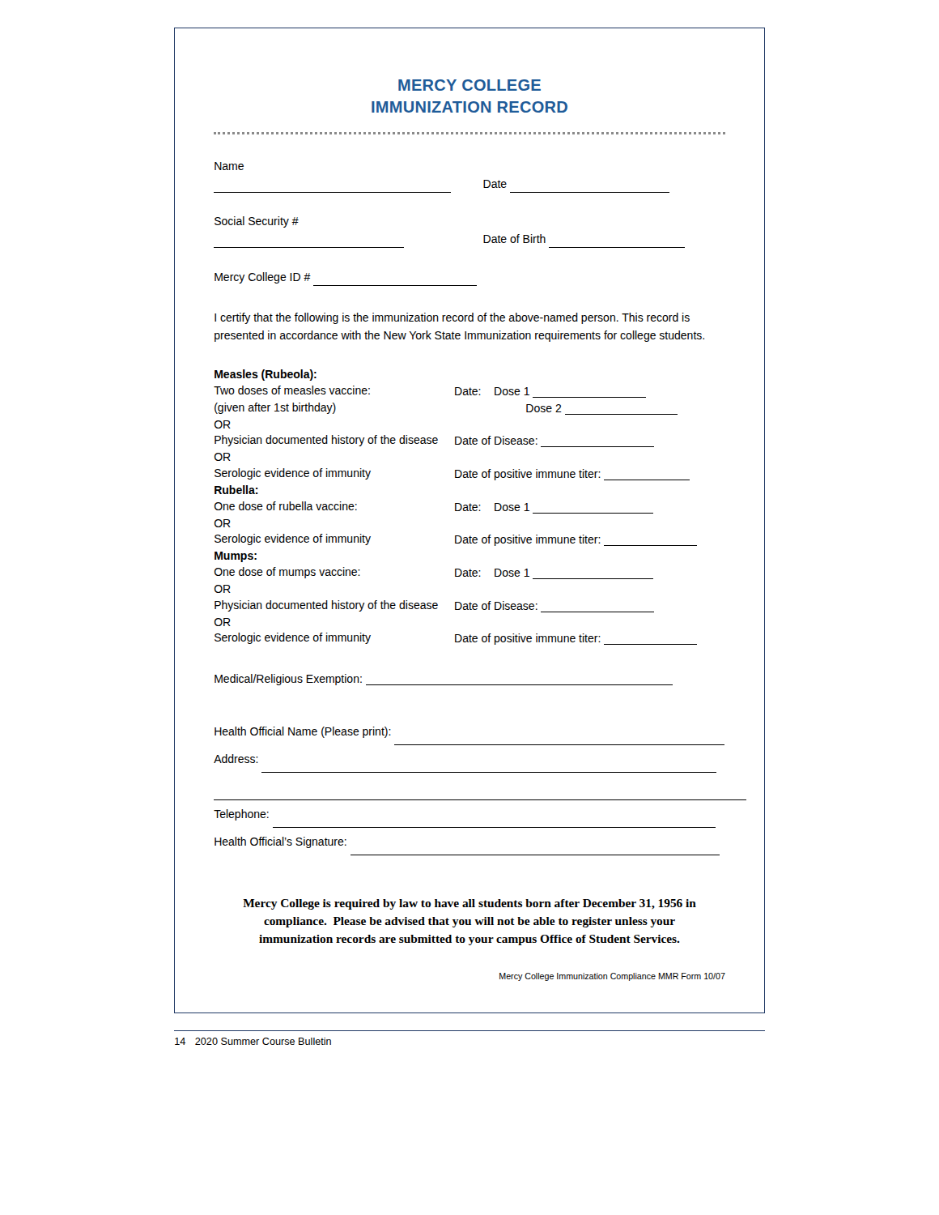MERCY COLLEGE
IMMUNIZATION RECORD
Name Date
Social Security # Date of Birth
Mercy College ID #
I certify that the following is the immunization record of the above-named person. This record is presented in accordance with the New York State Immunization requirements for college students.
| Measles (Rubeola): | |
| Two doses of measles vaccine: | Date: Dose 1 |
| (given after 1st birthday) | Dose 2 |
| OR | |
| Physician documented history of the disease | Date of Disease: |
| OR | |
| Serologic evidence of immunity | Date of positive immune titer: |
| Rubella: | |
| One dose of rubella vaccine: | Date: Dose 1 |
| OR | |
| Serologic evidence of immunity | Date of positive immune titer: |
| Mumps: | |
| One dose of mumps vaccine: | Date: Dose 1 |
| OR | |
| Physician documented history of the disease | Date of Disease: |
| OR | |
| Serologic evidence of immunity | Date of positive immune titer: |
Medical/Religious Exemption:
Health Official Name (Please print):
Address:
Telephone:
Health Official’s Signature:
Mercy College is required by law to have all students born after December 31, 1956 in compliance. Please be advised that you will not be able to register unless your immunization records are submitted to your campus Office of Student Services.
Mercy College Immunization Compliance MMR Form 10/07
142020 Summer Course Bulletin